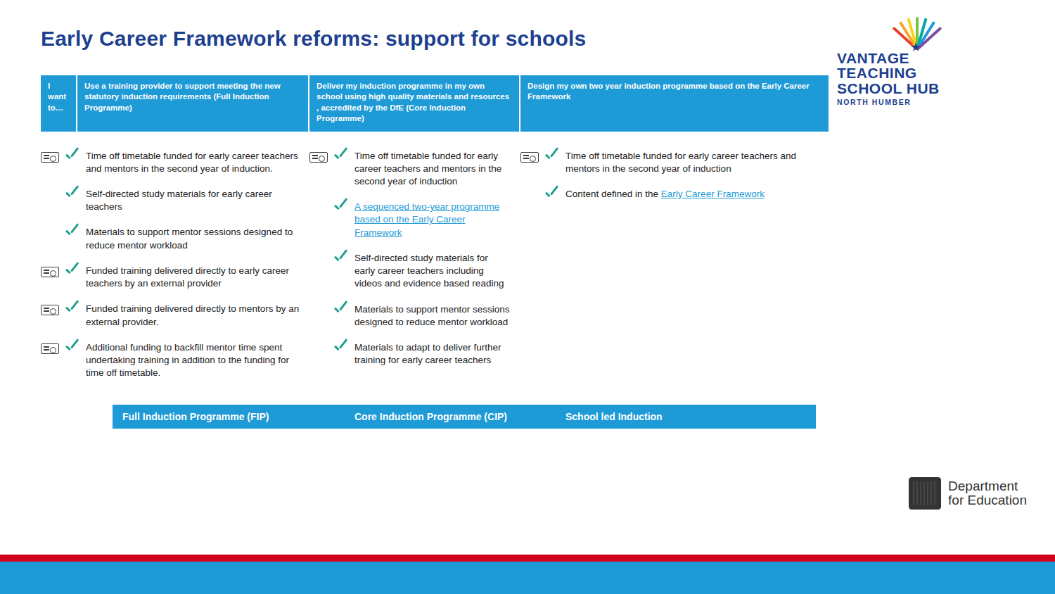VANTAGE
TEACHING
SCHOOL HUB
NORTH HUMBER
Early Career Framework reforms: support for schools
I want to…
Use a training provider to support meeting the new statutory induction requirements (Full Induction Programme)
Deliver my induction programme in my own school using high quality materials and resources , accredited by the DfE (Core Induction Programme)
Design my own two year induction programme based on the Early Career Framework
Time off timetable funded for early career teachers and mentors in the second year of induction.
Self-directed study materials for early career teachers
Materials to support mentor sessions designed to reduce mentor workload
Funded training delivered directly to early career teachers by an external provider
Funded training delivered directly to mentors by an external provider.
Additional funding to backfill mentor time spent undertaking training in addition to the funding for time off timetable.
Time off timetable funded for early career teachers and mentors in the second year of induction
A sequenced two-year programme based on the Early Career Framework
Self-directed study materials for early career teachers including videos and evidence based reading
Materials to support mentor sessions designed to reduce mentor workload
Materials to adapt to deliver further training for early career teachers
Time off timetable funded for early career teachers and mentors in the second year of induction
Content defined in the Early Career Framework
Full Induction Programme (FIP)
Core Induction Programme (CIP)
School led Induction
Department
for Education